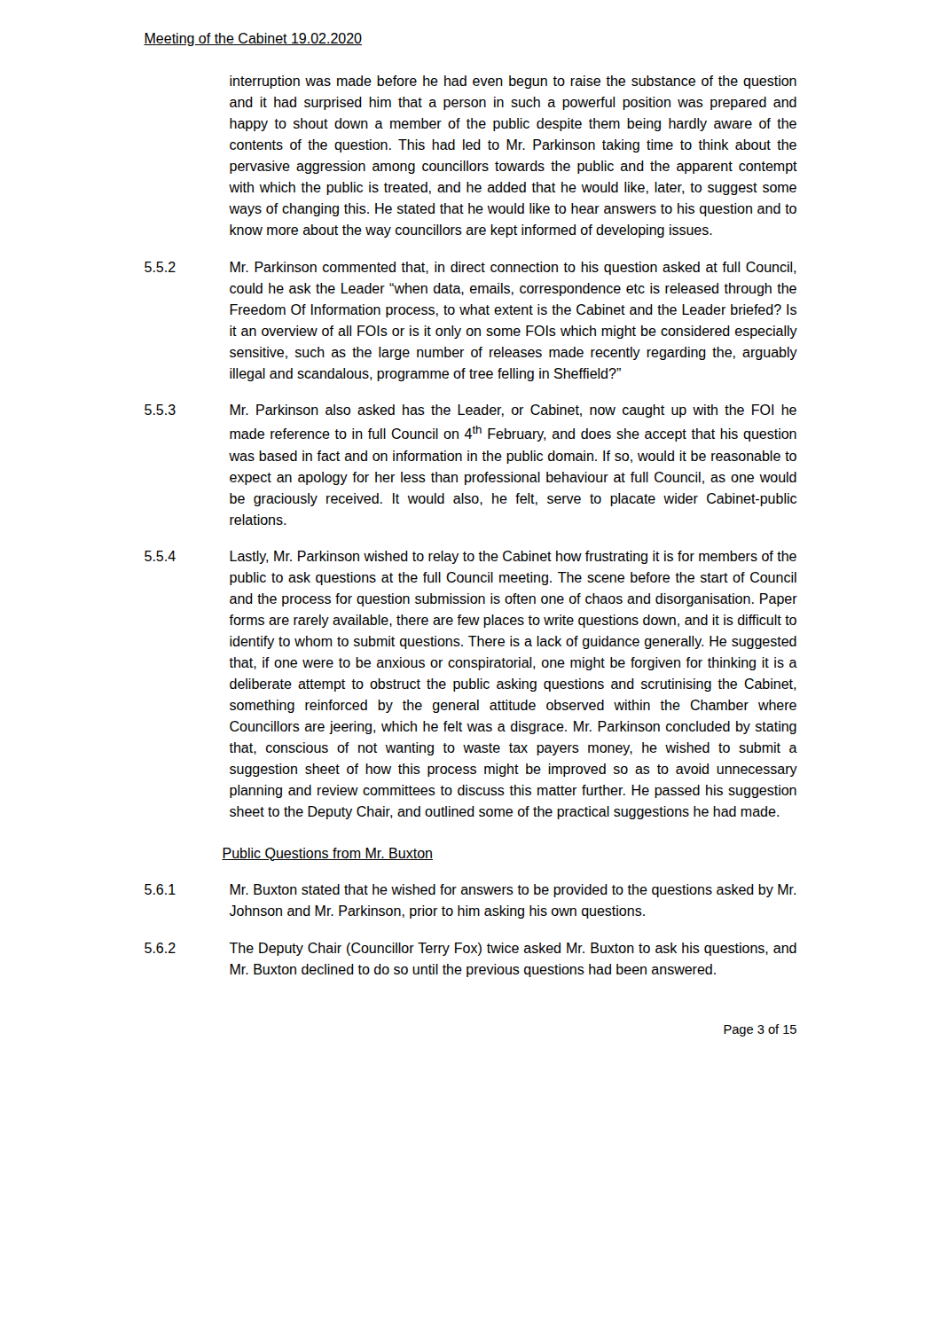Meeting of the Cabinet 19.02.2020
interruption was made before he had even begun to raise the substance of the question and it had surprised him that a person in such a powerful position was prepared and happy to shout down a member of the public despite them being hardly aware of the contents of the question. This had led to Mr. Parkinson taking time to think about the pervasive aggression among councillors towards the public and the apparent contempt with which the public is treated, and he added that he would like, later, to suggest some ways of changing this. He stated that he would like to hear answers to his question and to know more about the way councillors are kept informed of developing issues.
5.5.2
Mr. Parkinson commented that, in direct connection to his question asked at full Council, could he ask the Leader “when data, emails, correspondence etc is released through the Freedom Of Information process, to what extent is the Cabinet and the Leader briefed? Is it an overview of all FOIs or is it only on some FOIs which might be considered especially sensitive, such as the large number of releases made recently regarding the, arguably illegal and scandalous, programme of tree felling in Sheffield?”
5.5.3
Mr. Parkinson also asked has the Leader, or Cabinet, now caught up with the FOI he made reference to in full Council on 4th February, and does she accept that his question was based in fact and on information in the public domain. If so, would it be reasonable to expect an apology for her less than professional behaviour at full Council, as one would be graciously received. It would also, he felt, serve to placate wider Cabinet-public relations.
5.5.4
Lastly, Mr. Parkinson wished to relay to the Cabinet how frustrating it is for members of the public to ask questions at the full Council meeting. The scene before the start of Council and the process for question submission is often one of chaos and disorganisation. Paper forms are rarely available, there are few places to write questions down, and it is difficult to identify to whom to submit questions. There is a lack of guidance generally. He suggested that, if one were to be anxious or conspiratorial, one might be forgiven for thinking it is a deliberate attempt to obstruct the public asking questions and scrutinising the Cabinet, something reinforced by the general attitude observed within the Chamber where Councillors are jeering, which he felt was a disgrace. Mr. Parkinson concluded by stating that, conscious of not wanting to waste tax payers money, he wished to submit a suggestion sheet of how this process might be improved so as to avoid unnecessary planning and review committees to discuss this matter further. He passed his suggestion sheet to the Deputy Chair, and outlined some of the practical suggestions he had made.
Public Questions from Mr. Buxton
5.6.1
Mr. Buxton stated that he wished for answers to be provided to the questions asked by Mr. Johnson and Mr. Parkinson, prior to him asking his own questions.
5.6.2
The Deputy Chair (Councillor Terry Fox) twice asked Mr. Buxton to ask his questions, and Mr. Buxton declined to do so until the previous questions had been answered.
Page 3 of 15